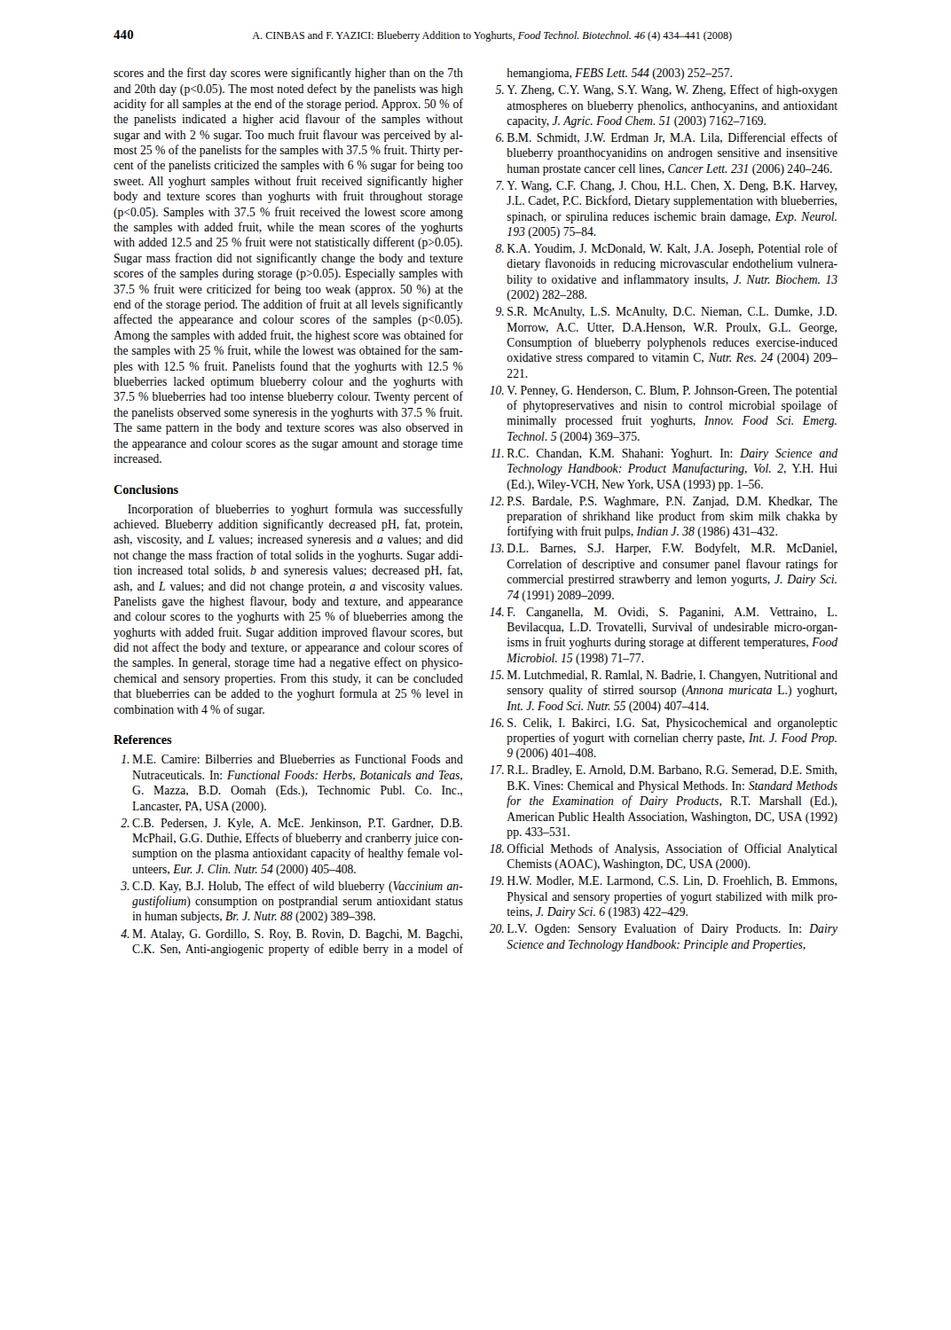440 A. CINBAS and F. YAZICI: Blueberry Addition to Yoghurts, Food Technol. Biotechnol. 46 (4) 434–441 (2008)
scores and the first day scores were significantly higher than on the 7th and 20th day (p<0.05). The most noted defect by the panelists was high acidity for all samples at the end of the storage period. Approx. 50 % of the panelists indicated a higher acid flavour of the samples without sugar and with 2 % sugar. Too much fruit flavour was perceived by almost 25 % of the panelists for the samples with 37.5 % fruit. Thirty percent of the panelists criticized the samples with 6 % sugar for being too sweet. All yoghurt samples without fruit received significantly higher body and texture scores than yoghurts with fruit throughout storage (p<0.05). Samples with 37.5 % fruit received the lowest score among the samples with added fruit, while the mean scores of the yoghurts with added 12.5 and 25 % fruit were not statistically different (p>0.05). Sugar mass fraction did not significantly change the body and texture scores of the samples during storage (p>0.05). Especially samples with 37.5 % fruit were criticized for being too weak (approx. 50 %) at the end of the storage period. The addition of fruit at all levels significantly affected the appearance and colour scores of the samples (p<0.05). Among the samples with added fruit, the highest score was obtained for the samples with 25 % fruit, while the lowest was obtained for the samples with 12.5 % fruit. Panelists found that the yoghurts with 12.5 % blueberries lacked optimum blueberry colour and the yoghurts with 37.5 % blueberries had too intense blueberry colour. Twenty percent of the panelists observed some syneresis in the yoghurts with 37.5 % fruit. The same pattern in the body and texture scores was also observed in the appearance and colour scores as the sugar amount and storage time increased.
Conclusions
Incorporation of blueberries to yoghurt formula was successfully achieved. Blueberry addition significantly decreased pH, fat, protein, ash, viscosity, and L values; increased syneresis and a values; and did not change the mass fraction of total solids in the yoghurts. Sugar addition increased total solids, b and syneresis values; decreased pH, fat, ash, and L values; and did not change protein, a and viscosity values. Panelists gave the highest flavour, body and texture, and appearance and colour scores to the yoghurts with 25 % of blueberries among the yoghurts with added fruit. Sugar addition improved flavour scores, but did not affect the body and texture, or appearance and colour scores of the samples. In general, storage time had a negative effect on physicochemical and sensory properties. From this study, it can be concluded that blueberries can be added to the yoghurt formula at 25 % level in combination with 4 % of sugar.
References
M.E. Camire: Bilberries and Blueberries as Functional Foods and Nutraceuticals. In: Functional Foods: Herbs, Botanicals and Teas, G. Mazza, B.D. Oomah (Eds.), Technomic Publ. Co. Inc., Lancaster, PA, USA (2000).
C.B. Pedersen, J. Kyle, A. McE. Jenkinson, P.T. Gardner, D.B. McPhail, G.G. Duthie, Effects of blueberry and cranberry juice consumption on the plasma antioxidant capacity of healthy female volunteers, Eur. J. Clin. Nutr. 54 (2000) 405–408.
C.D. Kay, B.J. Holub, The effect of wild blueberry (Vaccinium angustifolium) consumption on postprandial serum antioxidant status in human subjects, Br. J. Nutr. 88 (2002) 389–398.
M. Atalay, G. Gordillo, S. Roy, B. Rovin, D. Bagchi, M. Bagchi, C.K. Sen, Anti-angiogenic property of edible berry in a model of hemangioma, FEBS Lett. 544 (2003) 252–257.
Y. Zheng, C.Y. Wang, S.Y. Wang, W. Zheng, Effect of high-oxygen atmospheres on blueberry phenolics, anthocyanins, and antioxidant capacity, J. Agric. Food Chem. 51 (2003) 7162–7169.
B.M. Schmidt, J.W. Erdman Jr, M.A. Lila, Differencial effects of blueberry proanthocyanidins on androgen sensitive and insensitive human prostate cancer cell lines, Cancer Lett. 231 (2006) 240–246.
Y. Wang, C.F. Chang, J. Chou, H.L. Chen, X. Deng, B.K. Harvey, J.L. Cadet, P.C. Bickford, Dietary supplementation with blueberries, spinach, or spirulina reduces ischemic brain damage, Exp. Neurol. 193 (2005) 75–84.
K.A. Youdim, J. McDonald, W. Kalt, J.A. Joseph, Potential role of dietary flavonoids in reducing microvascular endothelium vulnerability to oxidative and inflammatory insults, J. Nutr. Biochem. 13 (2002) 282–288.
S.R. McAnulty, L.S. McAnulty, D.C. Nieman, C.L. Dumke, J.D. Morrow, A.C. Utter, D.A.Henson, W.R. Proulx, G.L. George, Consumption of blueberry polyphenols reduces exercise-induced oxidative stress compared to vitamin C, Nutr. Res. 24 (2004) 209–221.
V. Penney, G. Henderson, C. Blum, P. Johnson-Green, The potential of phytopreservatives and nisin to control microbial spoilage of minimally processed fruit yoghurts, Innov. Food Sci. Emerg. Technol. 5 (2004) 369–375.
R.C. Chandan, K.M. Shahani: Yoghurt. In: Dairy Science and Technology Handbook: Product Manufacturing, Vol. 2, Y.H. Hui (Ed.), Wiley-VCH, New York, USA (1993) pp. 1–56.
P.S. Bardale, P.S. Waghmare, P.N. Zanjad, D.M. Khedkar, The preparation of shrikhand like product from skim milk chakka by fortifying with fruit pulps, Indian J. 38 (1986) 431–432.
D.L. Barnes, S.J. Harper, F.W. Bodyfelt, M.R. McDaniel, Correlation of descriptive and consumer panel flavour ratings for commercial prestirred strawberry and lemon yogurts, J. Dairy Sci. 74 (1991) 2089–2099.
F. Canganella, M. Ovidi, S. Paganini, A.M. Vettraino, L. Bevilacqua, L.D. Trovatelli, Survival of undesirable micro-organisms in fruit yoghurts during storage at different temperatures, Food Microbiol. 15 (1998) 71–77.
M. Lutchmedial, R. Ramlal, N. Badrie, I. Changyen, Nutritional and sensory quality of stirred soursop (Annona muricata L.) yoghurt, Int. J. Food Sci. Nutr. 55 (2004) 407–414.
S. Celik, I. Bakirci, I.G. Sat, Physicochemical and organoleptic properties of yogurt with cornelian cherry paste, Int. J. Food Prop. 9 (2006) 401–408.
R.L. Bradley, E. Arnold, D.M. Barbano, R.G. Semerad, D.E. Smith, B.K. Vines: Chemical and Physical Methods. In: Standard Methods for the Examination of Dairy Products, R.T. Marshall (Ed.), American Public Health Association, Washington, DC, USA (1992) pp. 433–531.
Official Methods of Analysis, Association of Official Analytical Chemists (AOAC), Washington, DC, USA (2000).
H.W. Modler, M.E. Larmond, C.S. Lin, D. Froehlich, B. Emmons, Physical and sensory properties of yogurt stabilized with milk proteins, J. Dairy Sci. 6 (1983) 422–429.
L.V. Ogden: Sensory Evaluation of Dairy Products. In: Dairy Science and Technology Handbook: Principle and Properties,